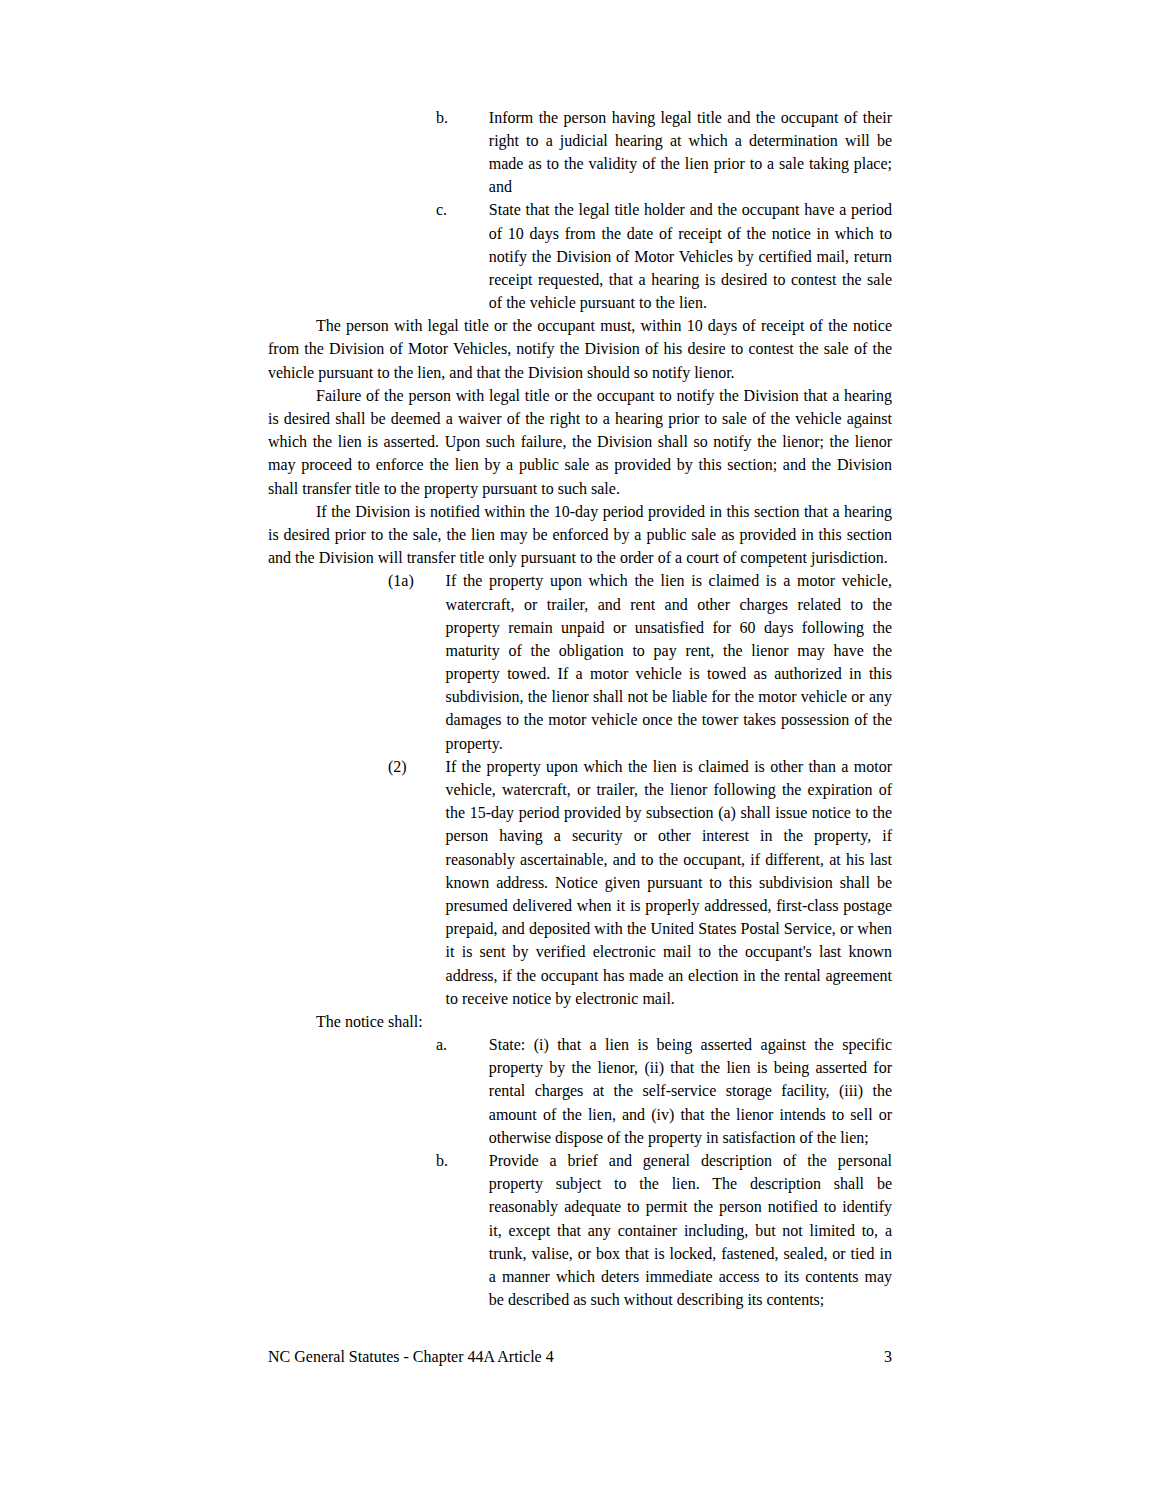b.
Inform the person having legal title and the occupant of their right to a judicial hearing at which a determination will be made as to the validity of the lien prior to a sale taking place; and
c.
State that the legal title holder and the occupant have a period of 10 days from the date of receipt of the notice in which to notify the Division of Motor Vehicles by certified mail, return receipt requested, that a hearing is desired to contest the sale of the vehicle pursuant to the lien.
The person with legal title or the occupant must, within 10 days of receipt of the notice from the Division of Motor Vehicles, notify the Division of his desire to contest the sale of the vehicle pursuant to the lien, and that the Division should so notify lienor.
Failure of the person with legal title or the occupant to notify the Division that a hearing is desired shall be deemed a waiver of the right to a hearing prior to sale of the vehicle against which the lien is asserted. Upon such failure, the Division shall so notify the lienor; the lienor may proceed to enforce the lien by a public sale as provided by this section; and the Division shall transfer title to the property pursuant to such sale.
If the Division is notified within the 10-day period provided in this section that a hearing is desired prior to the sale, the lien may be enforced by a public sale as provided in this section and the Division will transfer title only pursuant to the order of a court of competent jurisdiction.
(1a)
If the property upon which the lien is claimed is a motor vehicle, watercraft, or trailer, and rent and other charges related to the property remain unpaid or unsatisfied for 60 days following the maturity of the obligation to pay rent, the lienor may have the property towed. If a motor vehicle is towed as authorized in this subdivision, the lienor shall not be liable for the motor vehicle or any damages to the motor vehicle once the tower takes possession of the property.
(2)
If the property upon which the lien is claimed is other than a motor vehicle, watercraft, or trailer, the lienor following the expiration of the 15-day period provided by subsection (a) shall issue notice to the person having a security or other interest in the property, if reasonably ascertainable, and to the occupant, if different, at his last known address. Notice given pursuant to this subdivision shall be presumed delivered when it is properly addressed, first-class postage prepaid, and deposited with the United States Postal Service, or when it is sent by verified electronic mail to the occupant's last known address, if the occupant has made an election in the rental agreement to receive notice by electronic mail.
The notice shall:
a.
State: (i) that a lien is being asserted against the specific property by the lienor, (ii) that the lien is being asserted for rental charges at the self-service storage facility, (iii) the amount of the lien, and (iv) that the lienor intends to sell or otherwise dispose of the property in satisfaction of the lien;
b.
Provide a brief and general description of the personal property subject to the lien. The description shall be reasonably adequate to permit the person notified to identify it, except that any container including, but not limited to, a trunk, valise, or box that is locked, fastened, sealed, or tied in a manner which deters immediate access to its contents may be described as such without describing its contents;
NC General Statutes - Chapter 44A Article 4
3